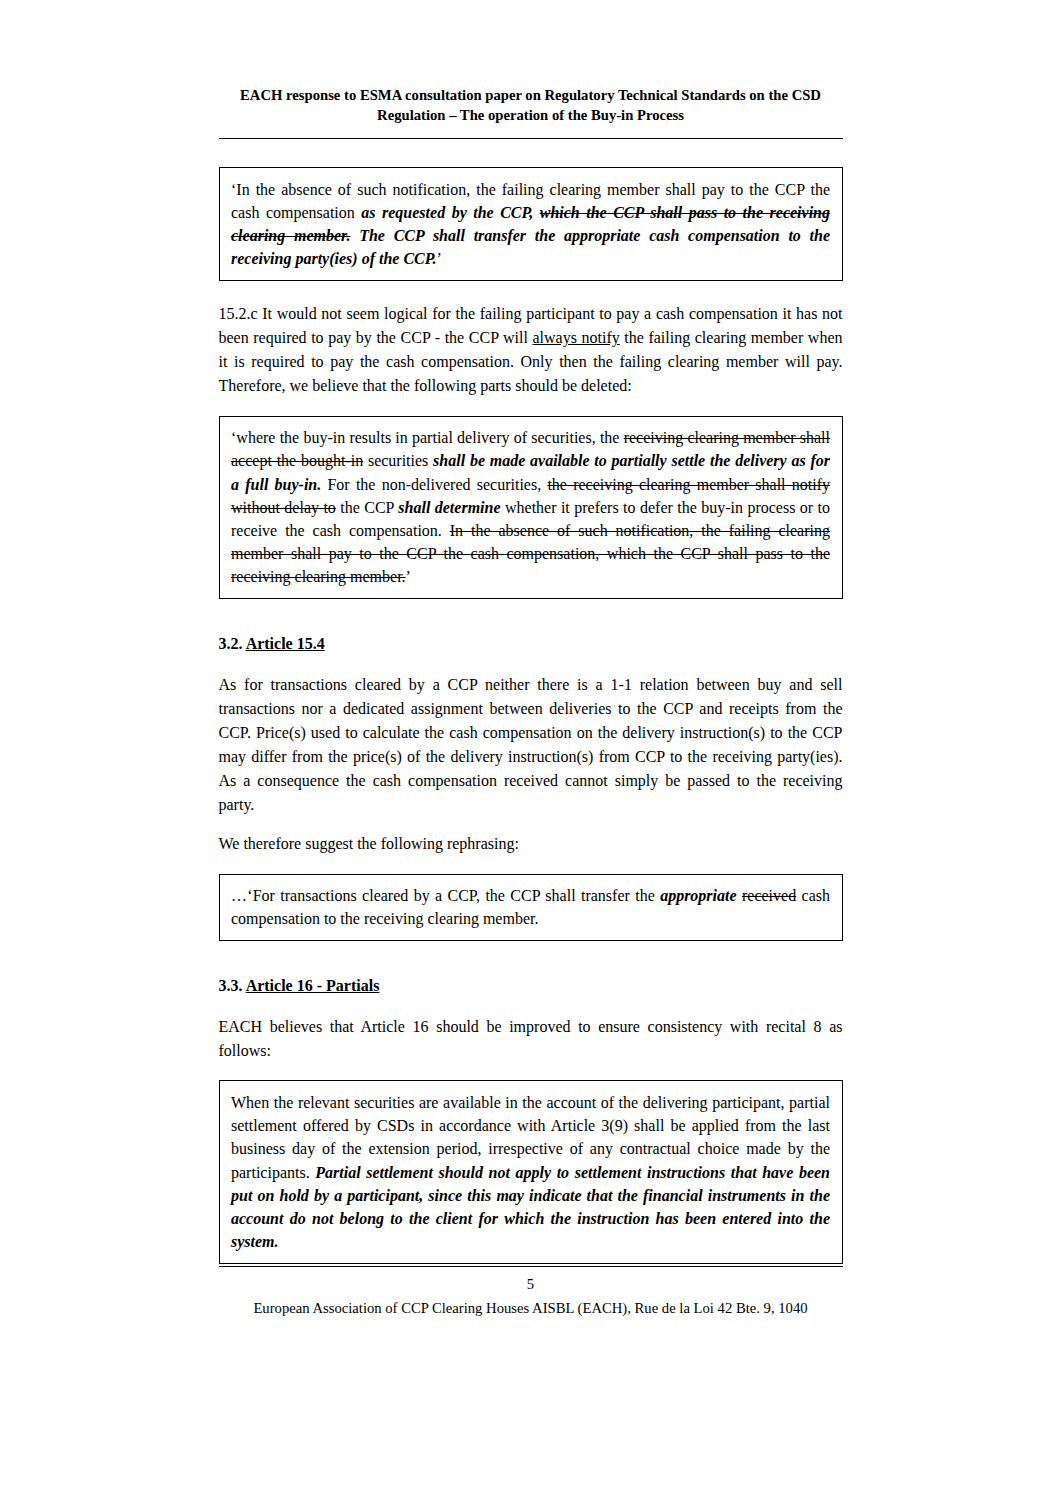EACH response to ESMA consultation paper on Regulatory Technical Standards on the CSD
Regulation – The operation of the Buy-in Process
‘In the absence of such notification, the failing clearing member shall pay to the CCP the cash compensation as requested by the CCP, which the CCP shall pass to the receiving clearing member. The CCP shall transfer the appropriate cash compensation to the receiving party(ies) of the CCP.’
15.2.c It would not seem logical for the failing participant to pay a cash compensation it has not been required to pay by the CCP - the CCP will always notify the failing clearing member when it is required to pay the cash compensation. Only then the failing clearing member will pay. Therefore, we believe that the following parts should be deleted:
‘where the buy-in results in partial delivery of securities, the receiving clearing member shall accept the bought-in securities shall be made available to partially settle the delivery as for a full buy-in. For the non-delivered securities, the receiving clearing member shall notify without delay to the CCP shall determine whether it prefers to defer the buy-in process or to receive the cash compensation. In the absence of such notification, the failing clearing member shall pay to the CCP the cash compensation, which the CCP shall pass to the receiving clearing member.’
3.2. Article 15.4
As for transactions cleared by a CCP neither there is a 1-1 relation between buy and sell transactions nor a dedicated assignment between deliveries to the CCP and receipts from the CCP. Price(s) used to calculate the cash compensation on the delivery instruction(s) to the CCP may differ from the price(s) of the delivery instruction(s) from CCP to the receiving party(ies). As a consequence the cash compensation received cannot simply be passed to the receiving party.
We therefore suggest the following rephrasing:
…‘For transactions cleared by a CCP, the CCP shall transfer the appropriate received cash compensation to the receiving clearing member.
3.3. Article 16 - Partials
EACH believes that Article 16 should be improved to ensure consistency with recital 8 as follows:
When the relevant securities are available in the account of the delivering participant, partial settlement offered by CSDs in accordance with Article 3(9) shall be applied from the last business day of the extension period, irrespective of any contractual choice made by the participants. Partial settlement should not apply to settlement instructions that have been put on hold by a participant, since this may indicate that the financial instruments in the account do not belong to the client for which the instruction has been entered into the system.
5 European Association of CCP Clearing Houses AISBL (EACH), Rue de la Loi 42 Bte. 9, 1040